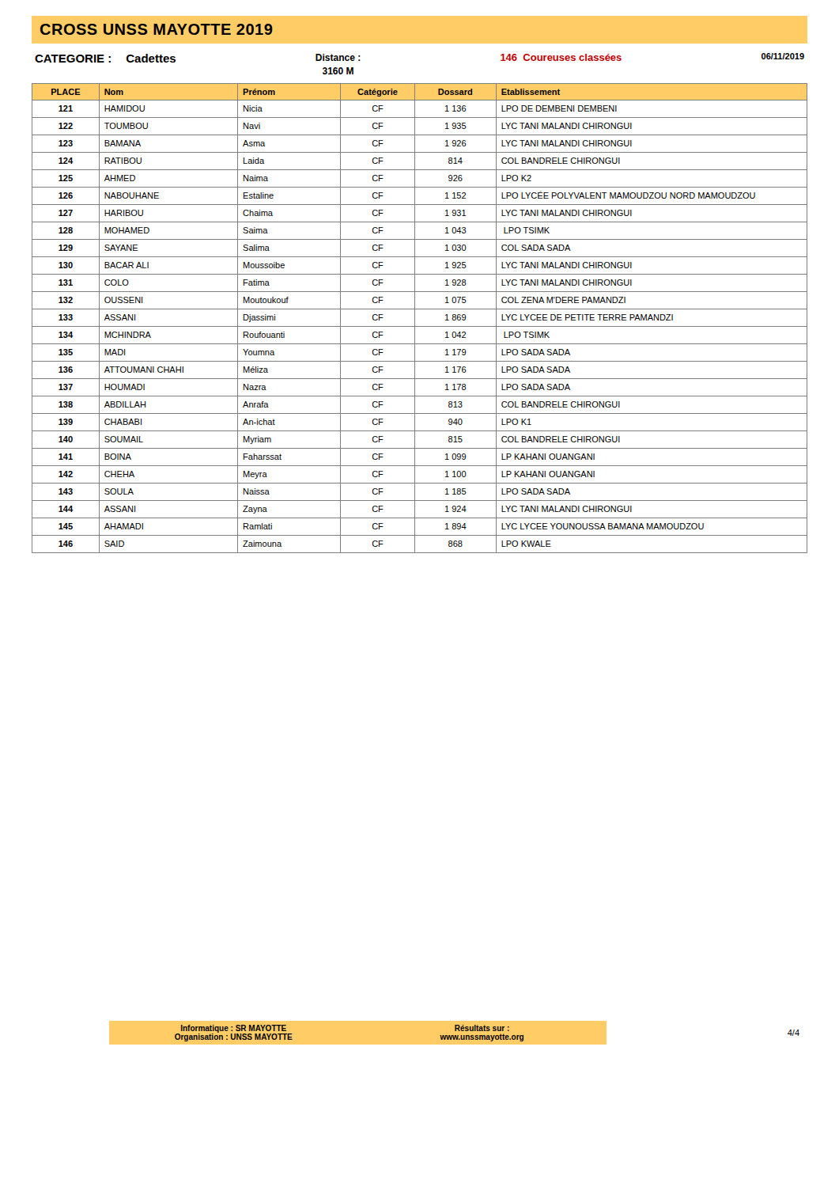CROSS UNSS MAYOTTE 2019
CATEGORIE :Cadettes
Distance :
3160 M
146 Coureuses classées
06/11/2019
| PLACE | Nom | Prénom | Catégorie | Dossard | Etablissement |
| --- | --- | --- | --- | --- | --- |
| 121 | HAMIDOU | Nicia | CF | 1 136 | LPO DE DEMBENI DEMBENI |
| 122 | TOUMBOU | Navi | CF | 1 935 | LYC TANI MALANDI CHIRONGUI |
| 123 | BAMANA | Asma | CF | 1 926 | LYC TANI MALANDI CHIRONGUI |
| 124 | RATIBOU | Laida | CF | 814 | COL BANDRELE CHIRONGUI |
| 125 | AHMED | Naima | CF | 926 | LPO K2 |
| 126 | NABOUHANE | Estaline | CF | 1 152 | LPO LYCÉE POLYVALENT MAMOUDZOU NORD MAMOUDZOU |
| 127 | HARIBOU | Chaima | CF | 1 931 | LYC TANI MALANDI CHIRONGUI |
| 128 | MOHAMED | Saima | CF | 1 043 | LPO TSIMK |
| 129 | SAYANE | Salima | CF | 1 030 | COL SADA SADA |
| 130 | BACAR ALI | Moussoibe | CF | 1 925 | LYC TANI MALANDI CHIRONGUI |
| 131 | COLO | Fatima | CF | 1 928 | LYC TANI MALANDI CHIRONGUI |
| 132 | OUSSENI | Moutoukouf | CF | 1 075 | COL ZENA M'DERE PAMANDZI |
| 133 | ASSANI | Djassimi | CF | 1 869 | LYC LYCEE DE PETITE TERRE PAMANDZI |
| 134 | MCHINDRA | Roufouanti | CF | 1 042 | LPO TSIMK |
| 135 | MADI | Youmna | CF | 1 179 | LPO SADA SADA |
| 136 | ATTOUMANI CHAHI | Méliza | CF | 1 176 | LPO SADA SADA |
| 137 | HOUMADI | Nazra | CF | 1 178 | LPO SADA SADA |
| 138 | ABDILLAH | Anrafa | CF | 813 | COL BANDRELE CHIRONGUI |
| 139 | CHABABI | An-ichat | CF | 940 | LPO K1 |
| 140 | SOUMAIL | Myriam | CF | 815 | COL BANDRELE CHIRONGUI |
| 141 | BOINA | Faharssat | CF | 1 099 | LP KAHANI OUANGANI |
| 142 | CHEHA | Meyra | CF | 1 100 | LP KAHANI OUANGANI |
| 143 | SOULA | Naissa | CF | 1 185 | LPO SADA SADA |
| 144 | ASSANI | Zayna | CF | 1 924 | LYC TANI MALANDI CHIRONGUI |
| 145 | AHAMADI | Ramlati | CF | 1 894 | LYC LYCEE YOUNOUSSA BAMANA MAMOUDZOU |
| 146 | SAID | Zaimouna | CF | 868 | LPO KWALE |
Informatique : SR MAYOTTE
Organisation : UNSS MAYOTTE
Résultats sur :
www.unssmayotte.org
4/4